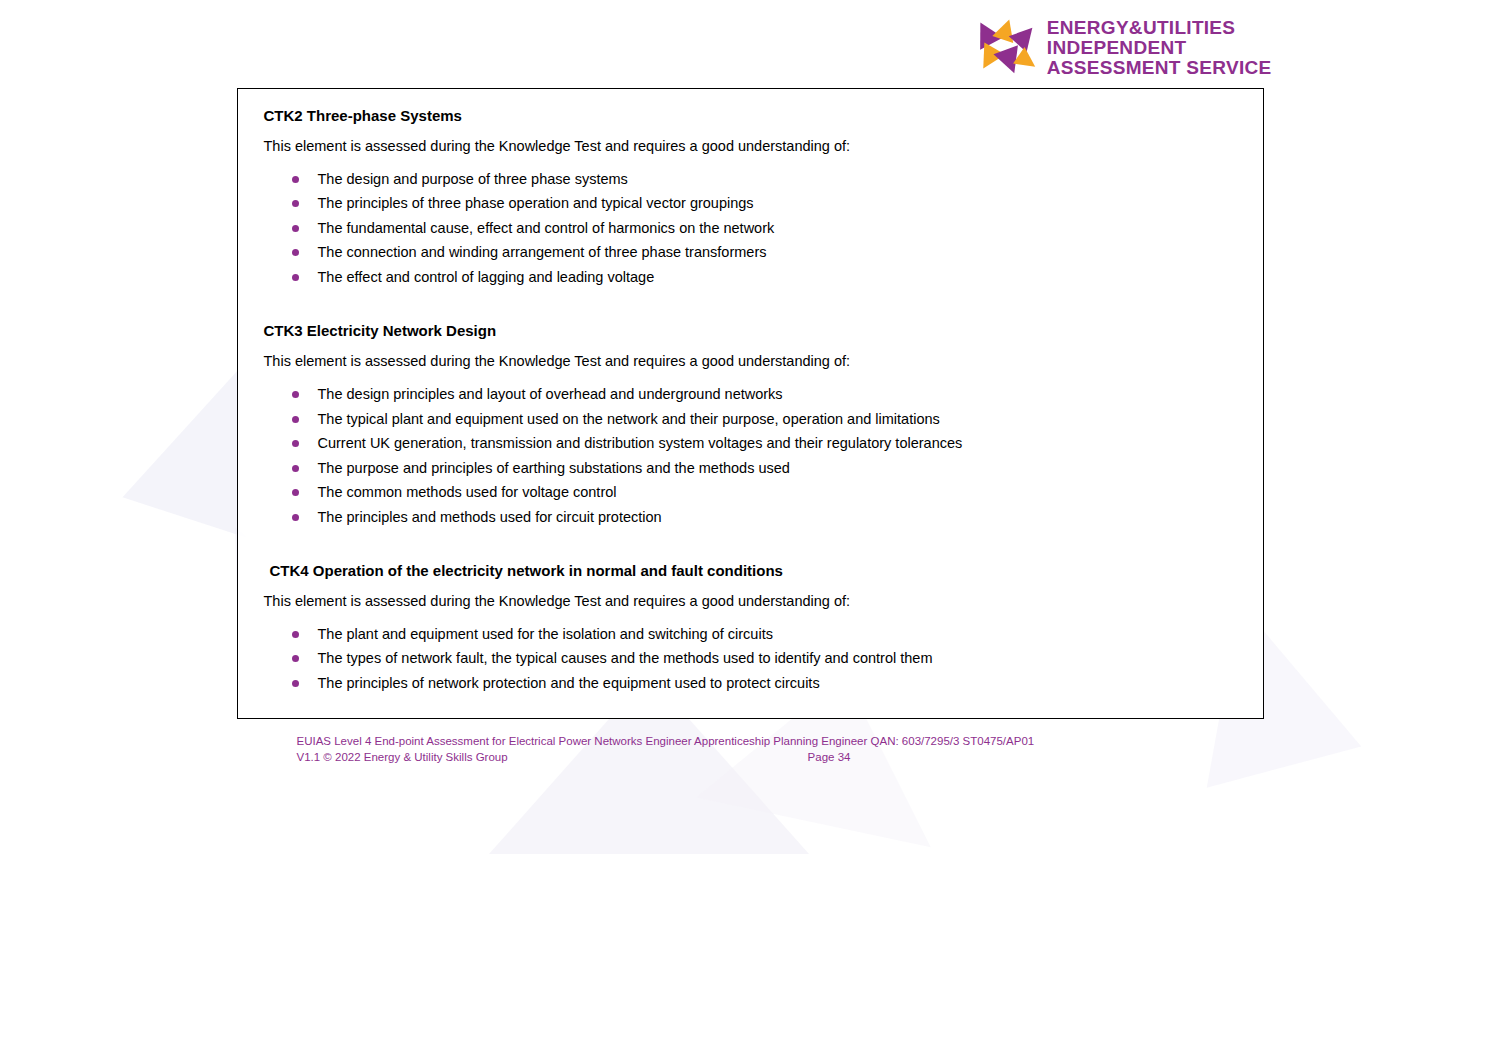ENERGY&UTILITIES
INDEPENDENT
ASSESSMENT SERVICE
CTK2 Three-phase Systems
This element is assessed during the Knowledge Test and requires a good understanding of:
The design and purpose of three phase systems
The principles of three phase operation and typical vector groupings
The fundamental cause, effect and control of harmonics on the network
The connection and winding arrangement of three phase transformers
The effect and control of lagging and leading voltage
CTK3 Electricity Network Design
This element is assessed during the Knowledge Test and requires a good understanding of:
The design principles and layout of overhead and underground networks
The typical plant and equipment used on the network and their purpose, operation and limitations
Current UK generation, transmission and distribution system voltages and their regulatory tolerances
The purpose and principles of earthing substations and the methods used
The common methods used for voltage control
The principles and methods used for circuit protection
CTK4 Operation of the electricity network in normal and fault conditions
This element is assessed during the Knowledge Test and requires a good understanding of:
The plant and equipment used for the isolation and switching of circuits
The types of network fault, the typical causes and the methods used to identify and control them
The principles of network protection and the equipment used to protect circuits
EUIAS Level 4 End-point Assessment for Electrical Power Networks Engineer Apprenticeship Planning Engineer QAN: 603/7295/3 ST0475/AP01
V1.1 © 2022 Energy & Utility Skills Group Page 34